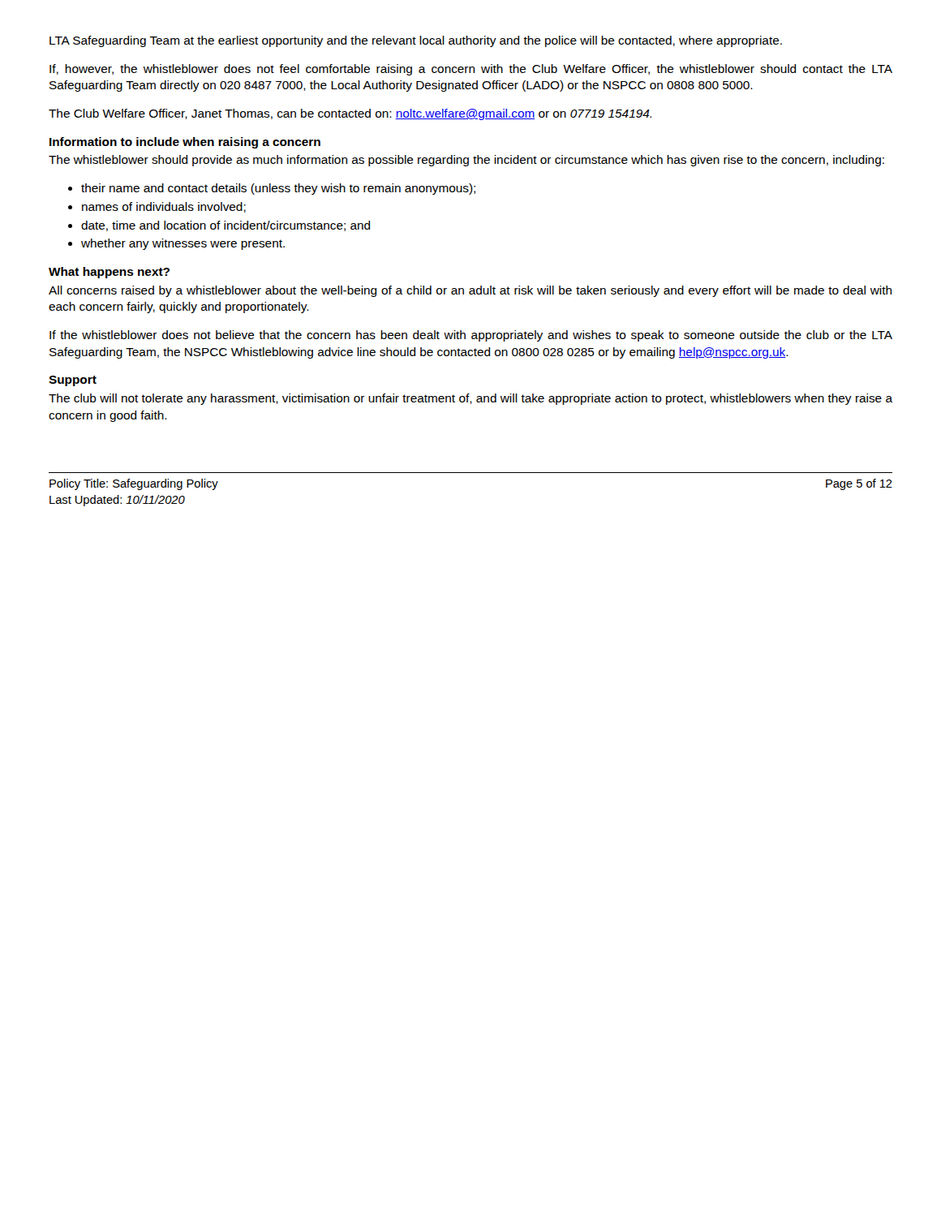LTA Safeguarding Team at the earliest opportunity and the relevant local authority and the police will be contacted, where appropriate.
If, however, the whistleblower does not feel comfortable raising a concern with the Club Welfare Officer, the whistleblower should contact the LTA Safeguarding Team directly on 020 8487 7000, the Local Authority Designated Officer (LADO) or the NSPCC on 0808 800 5000.
The Club Welfare Officer, Janet Thomas, can be contacted on: noltc.welfare@gmail.com or on 07719 154194.
Information to include when raising a concern
The whistleblower should provide as much information as possible regarding the incident or circumstance which has given rise to the concern, including:
their name and contact details (unless they wish to remain anonymous);
names of individuals involved;
date, time and location of incident/circumstance; and
whether any witnesses were present.
What happens next?
All concerns raised by a whistleblower about the well-being of a child or an adult at risk will be taken seriously and every effort will be made to deal with each concern fairly, quickly and proportionately.
If the whistleblower does not believe that the concern has been dealt with appropriately and wishes to speak to someone outside the club or the LTA Safeguarding Team, the NSPCC Whistleblowing advice line should be contacted on 0800 028 0285 or by emailing help@nspcc.org.uk.
Support
The club will not tolerate any harassment, victimisation or unfair treatment of, and will take appropriate action to protect, whistleblowers when they raise a concern in good faith.
Policy Title: Safeguarding Policy
Last Updated: 10/11/2020
Page 5 of 12